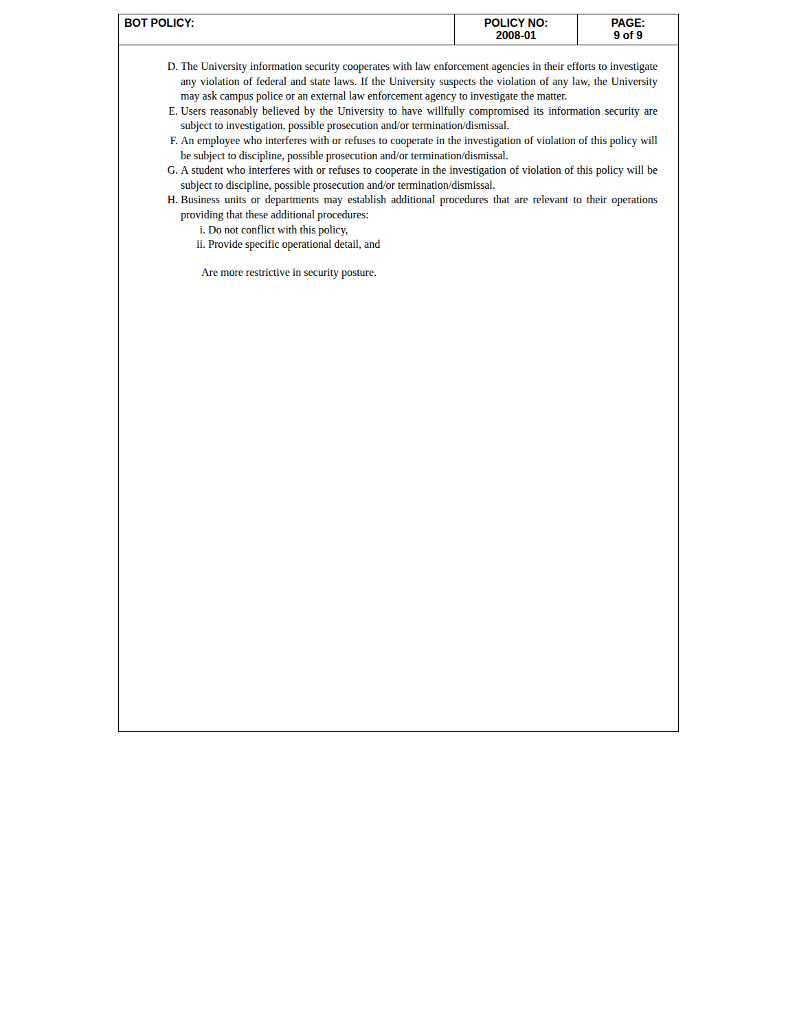| BOT POLICY: | POLICY NO: 2008-01 | PAGE: 9 of 9 |
The University information security cooperates with law enforcement agencies in their efforts to investigate any violation of federal and state laws. If the University suspects the violation of any law, the University may ask campus police or an external law enforcement agency to investigate the matter.
Users reasonably believed by the University to have willfully compromised its information security are subject to investigation, possible prosecution and/or termination/dismissal.
An employee who interferes with or refuses to cooperate in the investigation of violation of this policy will be subject to discipline, possible prosecution and/or termination/dismissal.
A student who interferes with or refuses to cooperate in the investigation of violation of this policy will be subject to discipline, possible prosecution and/or termination/dismissal.
Business units or departments may establish additional procedures that are relevant to their operations providing that these additional procedures:
Do not conflict with this policy,
Provide specific operational detail, and
Are more restrictive in security posture.